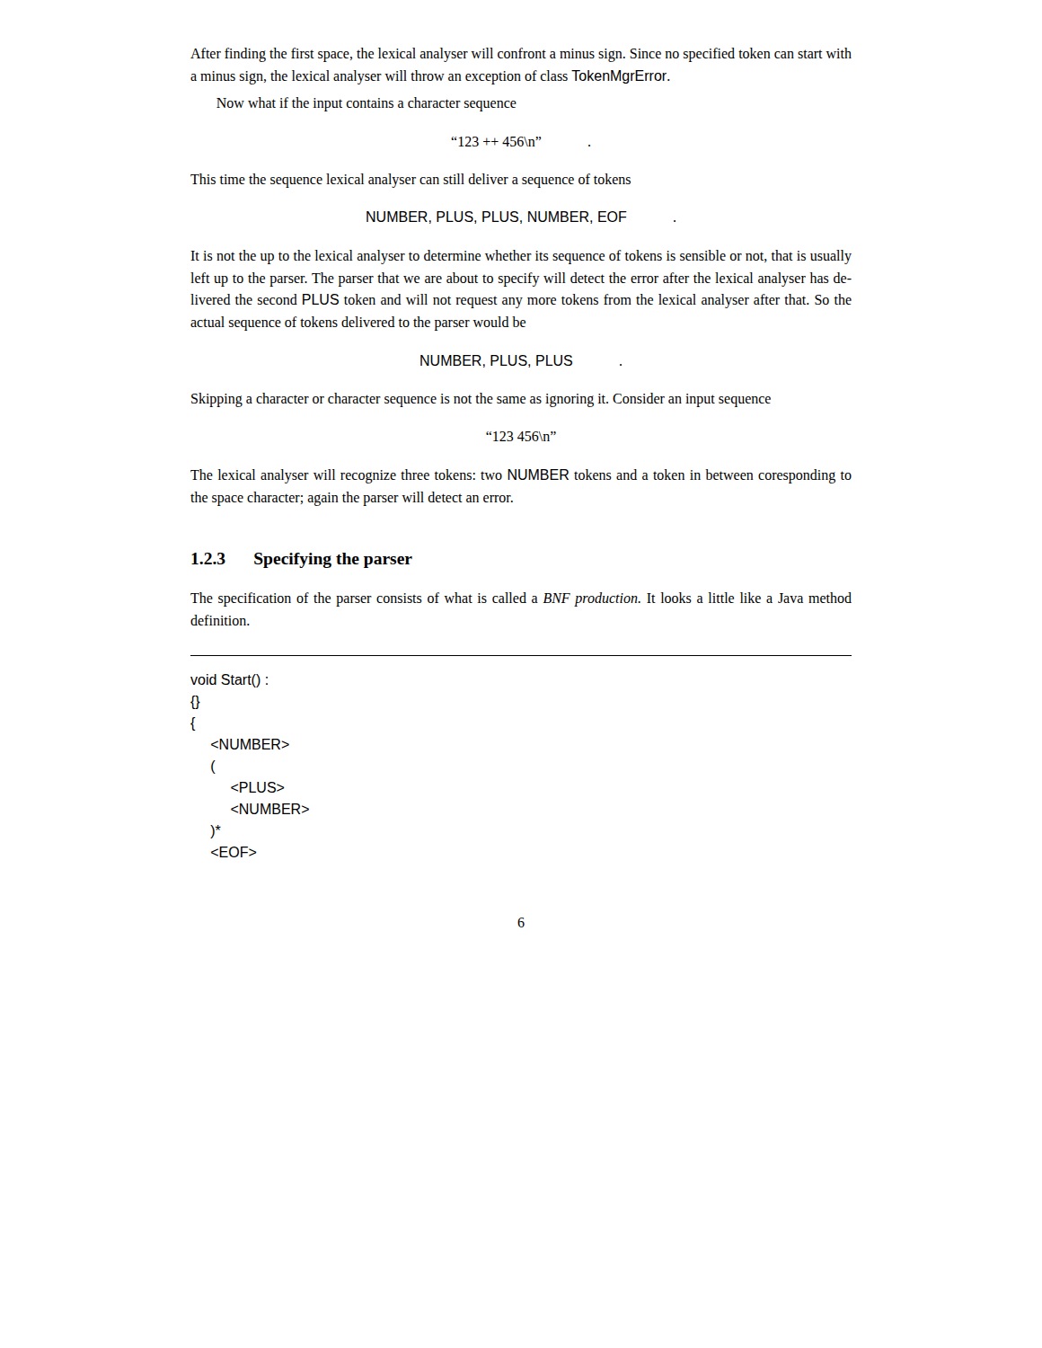After finding the first space, the lexical analyser will confront a minus sign. Since no specified token can start with a minus sign, the lexical analyser will throw an exception of class TokenMgrError.
Now what if the input contains a character sequence
“123 ++ 456\n”.
This time the sequence lexical analyser can still deliver a sequence of tokens
NUMBER, PLUS, PLUS, NUMBER, EOF.
It is not the up to the lexical analyser to determine whether its sequence of tokens is sensible or not, that is usually left up to the parser. The parser that we are about to specify will detect the error after the lexical analyser has delivered the second PLUS token and will not request any more tokens from the lexical analyser after that. So the actual sequence of tokens delivered to the parser would be
NUMBER, PLUS, PLUS.
Skipping a character or character sequence is not the same as ignoring it. Consider an input sequence
“123 456\n”
The lexical analyser will recognize three tokens: two NUMBER tokens and a token in between coresponding to the space character; again the parser will detect an error.
1.2.3 Specifying the parser
The specification of the parser consists of what is called a BNF production. It looks a little like a Java method definition.
void Start() : {} { <NUMBER> ( <PLUS> <NUMBER> )* <EOF>
6